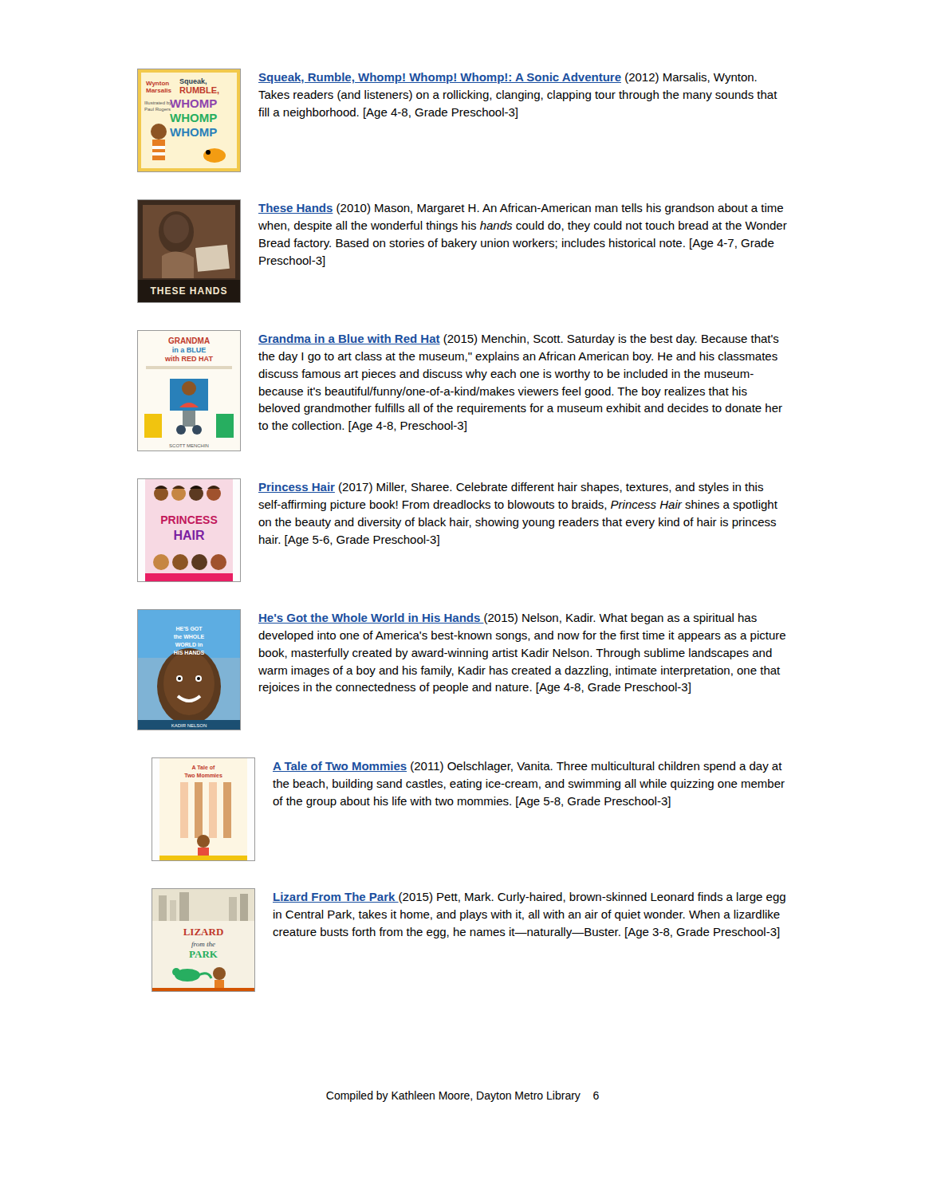Wynton Marsalis Squeak, RUMBLE, WHOMP WHOMP WHOMP Illustrated by Paul Rogers
Squeak, Rumble, Whomp! Whomp! Whomp!: A Sonic Adventure (2012) Marsalis, Wynton. Takes readers (and listeners) on a rollicking, clanging, clapping tour through the many sounds that fill a neighborhood. [Age 4-8, Grade Preschool-3]
THESE HANDS
These Hands (2010) Mason, Margaret H. An African-American man tells his grandson about a time when, despite all the wonderful things his hands could do, they could not touch bread at the Wonder Bread factory. Based on stories of bakery union workers; includes historical note. [Age 4-7, Grade Preschool-3]
GRANDMA in a BLUE with RED HAT SCOTT MENCHIN
Grandma in a Blue with Red Hat (2015) Menchin, Scott. Saturday is the best day. Because that's the day I go to art class at the museum," explains an African American boy. He and his classmates discuss famous art pieces and discuss why each one is worthy to be included in the museum-because it's beautiful/funny/one-of-a-kind/makes viewers feel good. The boy realizes that his beloved grandmother fulfills all of the requirements for a museum exhibit and decides to donate her to the collection. [Age 4-8, Preschool-3]
PRINCESS HAIR
Princess Hair (2017) Miller, Sharee. Celebrate different hair shapes, textures, and styles in this self-affirming picture book! From dreadlocks to blowouts to braids, Princess Hair shines a spotlight on the beauty and diversity of black hair, showing young readers that every kind of hair is princess hair. [Age 5-6, Grade Preschool-3]
HE'S GOT the WHOLE WORLD in HIS HANDS KADIR NELSON
He's Got the Whole World in His Hands (2015) Nelson, Kadir. What began as a spiritual has developed into one of America's best-known songs, and now for the first time it appears as a picture book, masterfully created by award-winning artist Kadir Nelson. Through sublime landscapes and warm images of a boy and his family, Kadir has created a dazzling, intimate interpretation, one that rejoices in the connectedness of people and nature. [Age 4-8, Grade Preschool-3]
A Tale of Two Mommies
A Tale of Two Mommies (2011) Oelschlager, Vanita. Three multicultural children spend a day at the beach, building sand castles, eating ice-cream, and swimming all while quizzing one member of the group about his life with two mommies. [Age 5-8, Grade Preschool-3]
LIZARD from the PARK
Lizard From The Park (2015) Pett, Mark. Curly-haired, brown-skinned Leonard finds a large egg in Central Park, takes it home, and plays with it, all with an air of quiet wonder. When a lizardlike creature busts forth from the egg, he names it—naturally—Buster. [Age 3-8, Grade Preschool-3]
Compiled by Kathleen Moore, Dayton Metro Library 6